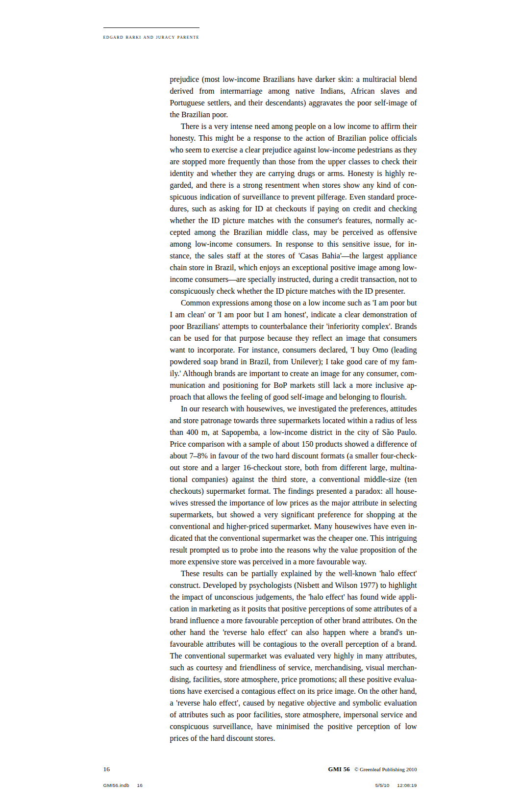Edgard Barki and Juracy Parente
prejudice (most low-income Brazilians have darker skin: a multiracial blend derived from intermarriage among native Indians, African slaves and Portuguese settlers, and their descendants) aggravates the poor self-image of the Brazilian poor.
There is a very intense need among people on a low income to affirm their honesty. This might be a response to the action of Brazilian police officials who seem to exercise a clear prejudice against low-income pedestrians as they are stopped more frequently than those from the upper classes to check their identity and whether they are carrying drugs or arms. Honesty is highly regarded, and there is a strong resentment when stores show any kind of conspicuous indication of surveillance to prevent pilferage. Even standard procedures, such as asking for ID at checkouts if paying on credit and checking whether the ID picture matches with the consumer's features, normally accepted among the Brazilian middle class, may be perceived as offensive among low-income consumers. In response to this sensitive issue, for instance, the sales staff at the stores of 'Casas Bahia'—the largest appliance chain store in Brazil, which enjoys an exceptional positive image among low-income consumers—are specially instructed, during a credit transaction, not to conspicuously check whether the ID picture matches with the ID presenter.
Common expressions among those on a low income such as 'I am poor but I am clean' or 'I am poor but I am honest', indicate a clear demonstration of poor Brazilians' attempts to counterbalance their 'inferiority complex'. Brands can be used for that purpose because they reflect an image that consumers want to incorporate. For instance, consumers declared, 'I buy Omo (leading powdered soap brand in Brazil, from Unilever); I take good care of my family.' Although brands are important to create an image for any consumer, communication and positioning for BoP markets still lack a more inclusive approach that allows the feeling of good self-image and belonging to flourish.
In our research with housewives, we investigated the preferences, attitudes and store patronage towards three supermarkets located within a radius of less than 400 m, at Sapopemba, a low-income district in the city of São Paulo. Price comparison with a sample of about 150 products showed a difference of about 7–8% in favour of the two hard discount formats (a smaller four-checkout store and a larger 16-checkout store, both from different large, multinational companies) against the third store, a conventional middle-size (ten checkouts) supermarket format. The findings presented a paradox: all housewives stressed the importance of low prices as the major attribute in selecting supermarkets, but showed a very significant preference for shopping at the conventional and higher-priced supermarket. Many housewives have even indicated that the conventional supermarket was the cheaper one. This intriguing result prompted us to probe into the reasons why the value proposition of the more expensive store was perceived in a more favourable way.
These results can be partially explained by the well-known 'halo effect' construct. Developed by psychologists (Nisbett and Wilson 1977) to highlight the impact of unconscious judgements, the 'halo effect' has found wide application in marketing as it posits that positive perceptions of some attributes of a brand influence a more favourable perception of other brand attributes. On the other hand the 'reverse halo effect' can also happen where a brand's unfavourable attributes will be contagious to the overall perception of a brand. The conventional supermarket was evaluated very highly in many attributes, such as courtesy and friendliness of service, merchandising, visual merchandising, facilities, store atmosphere, price promotions; all these positive evaluations have exercised a contagious effect on its price image. On the other hand, a 'reverse halo effect', caused by negative objective and symbolic evaluation of attributes such as poor facilities, store atmosphere, impersonal service and conspicuous surveillance, have minimised the positive perception of low prices of the hard discount stores.
16
GMI 56 © Greenleaf Publishing 2010
GMI56.indb 16
5/5/1012:08:19